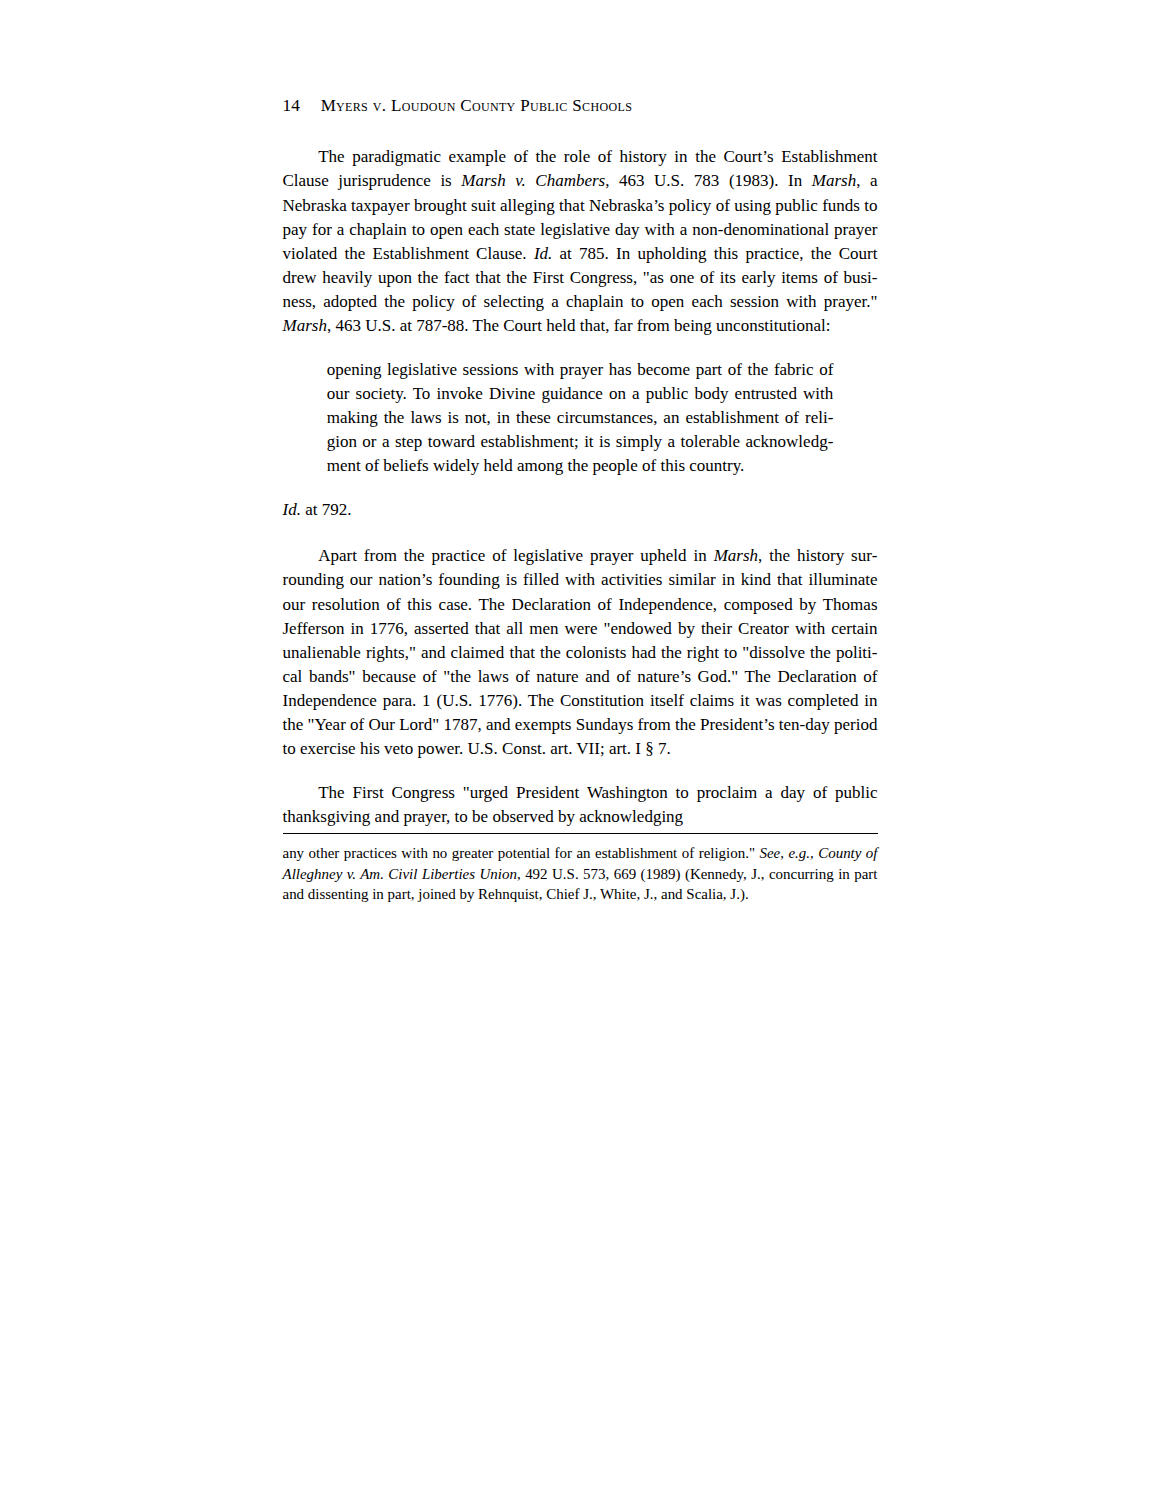14
Myers v. Loudoun County Public Schools
The paradigmatic example of the role of history in the Court’s Establishment Clause jurisprudence is Marsh v. Chambers, 463 U.S. 783 (1983). In Marsh, a Nebraska taxpayer brought suit alleging that Nebraska’s policy of using public funds to pay for a chaplain to open each state legislative day with a non-denominational prayer violated the Establishment Clause. Id. at 785. In upholding this practice, the Court drew heavily upon the fact that the First Congress, "as one of its early items of business, adopted the policy of selecting a chaplain to open each session with prayer." Marsh, 463 U.S. at 787-88. The Court held that, far from being unconstitutional:
opening legislative sessions with prayer has become part of the fabric of our society. To invoke Divine guidance on a public body entrusted with making the laws is not, in these circumstances, an establishment of religion or a step toward establishment; it is simply a tolerable acknowledgment of beliefs widely held among the people of this country.
Id. at 792.
Apart from the practice of legislative prayer upheld in Marsh, the history surrounding our nation’s founding is filled with activities similar in kind that illuminate our resolution of this case. The Declaration of Independence, composed by Thomas Jefferson in 1776, asserted that all men were "endowed by their Creator with certain unalienable rights," and claimed that the colonists had the right to "dissolve the political bands" because of "the laws of nature and of nature’s God." The Declaration of Independence para. 1 (U.S. 1776). The Constitution itself claims it was completed in the "Year of Our Lord" 1787, and exempts Sundays from the President’s ten-day period to exercise his veto power. U.S. Const. art. VII; art. I § 7.
The First Congress "urged President Washington to proclaim a day of public thanksgiving and prayer, to be observed by acknowledging
any other practices with no greater potential for an establishment of religion." See, e.g., County of Alleghney v. Am. Civil Liberties Union, 492 U.S. 573, 669 (1989) (Kennedy, J., concurring in part and dissenting in part, joined by Rehnquist, Chief J., White, J., and Scalia, J.).